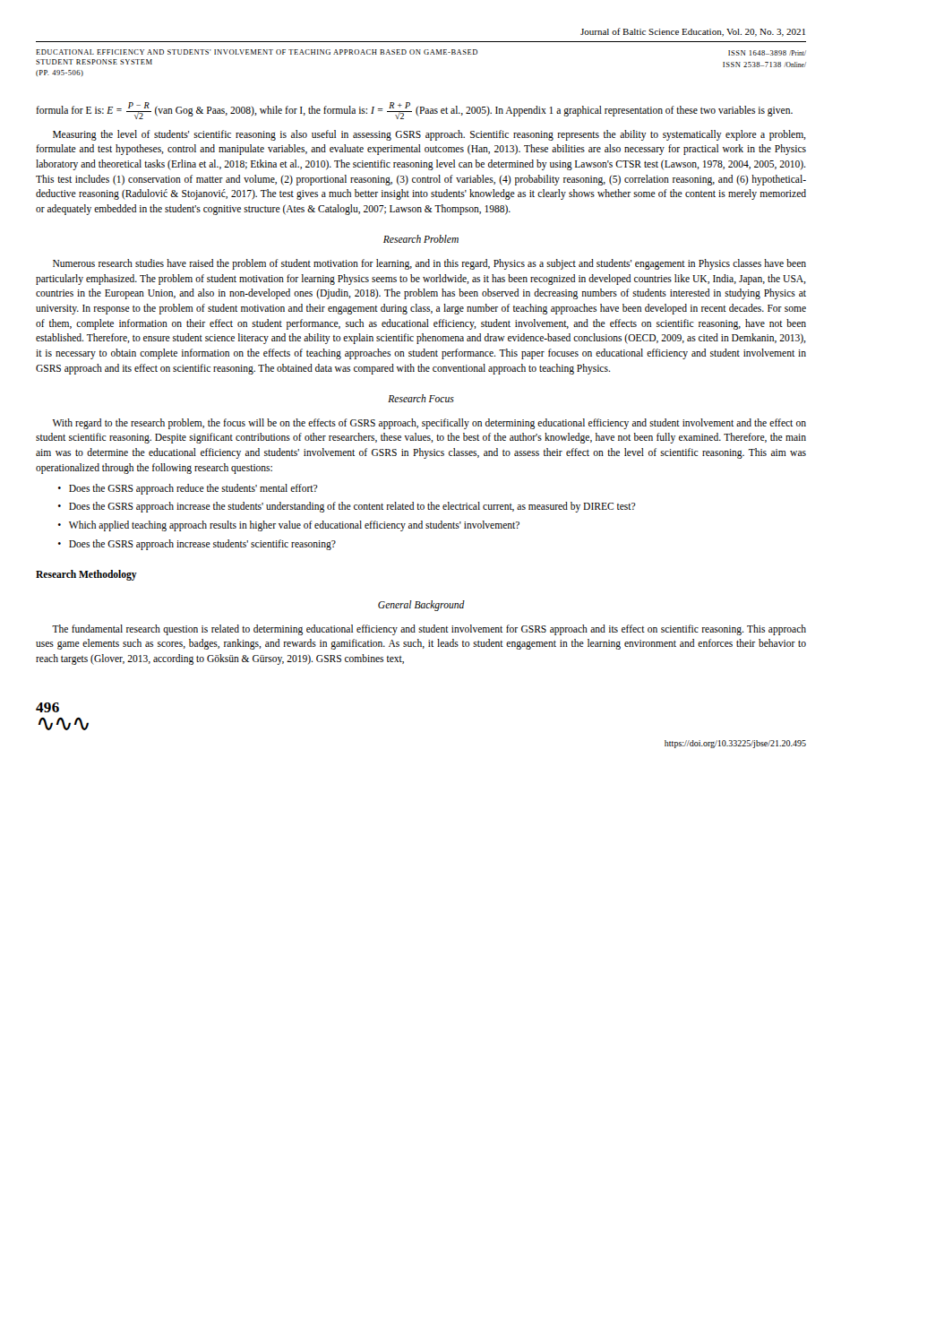Journal of Baltic Science Education, Vol. 20, No. 3, 2021
Educational efficiency and students' involvement of teaching approach based on game-based student response system
(pp. 495-506)
ISSN 1648–3898 /Print/
ISSN 2538–7138 /Online/
formula for E is: E = P − R√2 (van Gog & Paas, 2008), while for I, the formula is: I = R + P√2 (Paas et al., 2005). In Appendix 1 a graphical representation of these two variables is given.
Measuring the level of students' scientific reasoning is also useful in assessing GSRS approach. Scientific reasoning represents the ability to systematically explore a problem, formulate and test hypotheses, control and manipulate variables, and evaluate experimental outcomes (Han, 2013). These abilities are also necessary for practical work in the Physics laboratory and theoretical tasks (Erlina et al., 2018; Etkina et al., 2010). The scientific reasoning level can be determined by using Lawson's CTSR test (Lawson, 1978, 2004, 2005, 2010). This test includes (1) conservation of matter and volume, (2) proportional reasoning, (3) control of variables, (4) probability reasoning, (5) correlation reasoning, and (6) hypothetical-deductive reasoning (Radulović & Stojanović, 2017). The test gives a much better insight into students' knowledge as it clearly shows whether some of the content is merely memorized or adequately embedded in the student's cognitive structure (Ates & Cataloglu, 2007; Lawson & Thompson, 1988).
Research Problem
Numerous research studies have raised the problem of student motivation for learning, and in this regard, Physics as a subject and students' engagement in Physics classes have been particularly emphasized. The problem of student motivation for learning Physics seems to be worldwide, as it has been recognized in developed countries like UK, India, Japan, the USA, countries in the European Union, and also in non-developed ones (Djudin, 2018). The problem has been observed in decreasing numbers of students interested in studying Physics at university. In response to the problem of student motivation and their engagement during class, a large number of teaching approaches have been developed in recent decades. For some of them, complete information on their effect on student performance, such as educational efficiency, student involvement, and the effects on scientific reasoning, have not been established. Therefore, to ensure student science literacy and the ability to explain scientific phenomena and draw evidence-based conclusions (OECD, 2009, as cited in Demkanin, 2013), it is necessary to obtain complete information on the effects of teaching approaches on student performance. This paper focuses on educational efficiency and student involvement in GSRS approach and its effect on scientific reasoning. The obtained data was compared with the conventional approach to teaching Physics.
Research Focus
With regard to the research problem, the focus will be on the effects of GSRS approach, specifically on determining educational efficiency and student involvement and the effect on student scientific reasoning. Despite significant contributions of other researchers, these values, to the best of the author's knowledge, have not been fully examined. Therefore, the main aim was to determine the educational efficiency and students' involvement of GSRS in Physics classes, and to assess their effect on the level of scientific reasoning. This aim was operationalized through the following research questions:
Does the GSRS approach reduce the students' mental effort?
Does the GSRS approach increase the students' understanding of the content related to the electrical current, as measured by DIREC test?
Which applied teaching approach results in higher value of educational efficiency and students' involvement?
Does the GSRS approach increase students' scientific reasoning?
Research Methodology
General Background
The fundamental research question is related to determining educational efficiency and student involvement for GSRS approach and its effect on scientific reasoning. This approach uses game elements such as scores, badges, rankings, and rewards in gamification. As such, it leads to student engagement in the learning environment and enforces their behavior to reach targets (Glover, 2013, according to Göksün & Gürsoy, 2019). GSRS combines text,
496
∿∿∿
https://doi.org/10.33225/jbse/21.20.495